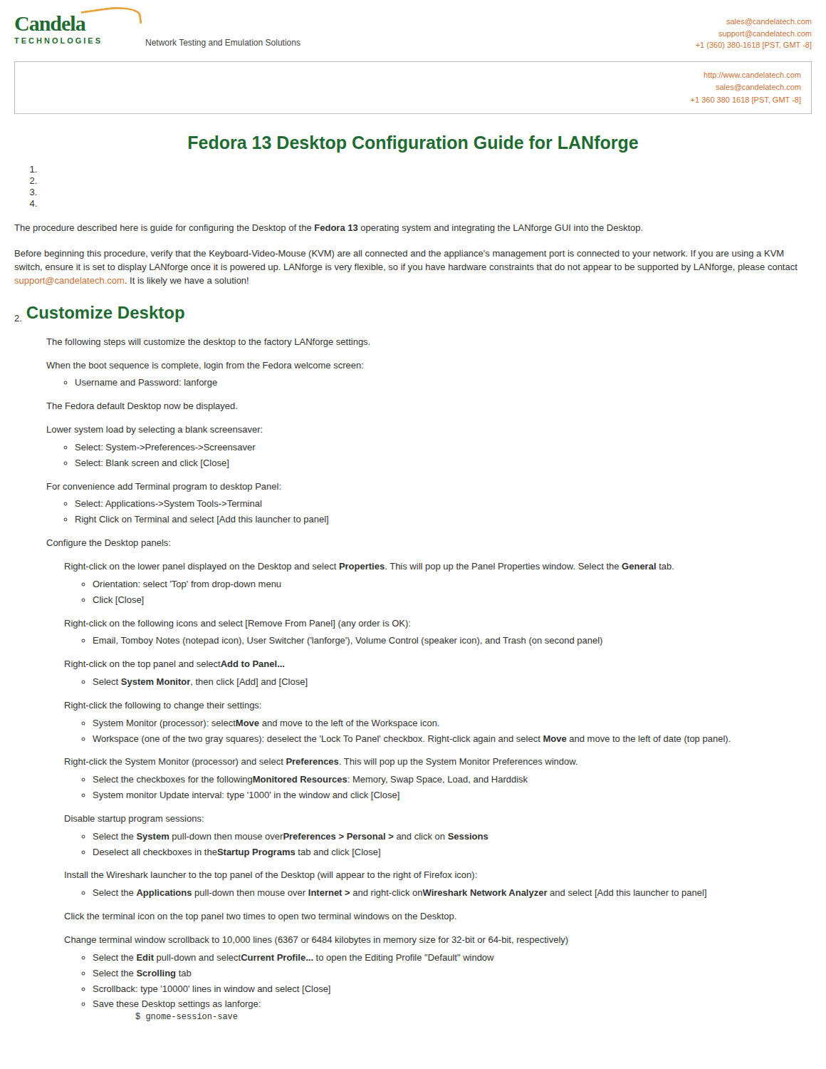Candela
TECHNOLOGIES
Network Testing and Emulation Solutions
sales@candelatech.com
support@candelatech.com
+1 (360) 380-1618 [PST, GMT -8]
http://www.candelatech.com
sales@candelatech.com
+1 360 380 1618 [PST, GMT -8]
Fedora 13 Desktop Configuration Guide for LANforge
The procedure described here is guide for configuring the Desktop of the Fedora 13 operating system and integrating the LANforge GUI into the Desktop.
Before beginning this procedure, verify that the Keyboard-Video-Mouse (KVM) are all connected and the appliance's management port is connected to your network. If you are using a KVM switch, ensure it is set to display LANforge once it is powered up. LANforge is very flexible, so if you have hardware constraints that do not appear to be supported by LANforge, please contact support@candelatech.com. It is likely we have a solution!
2.
Customize Desktop
The following steps will customize the desktop to the factory LANforge settings.
When the boot sequence is complete, login from the Fedora welcome screen:
Username and Password: lanforge
The Fedora default Desktop now be displayed.
Lower system load by selecting a blank screensaver:
Select: System->Preferences->Screensaver
Select: Blank screen and click [Close]
For convenience add Terminal program to desktop Panel:
Select: Applications->System Tools->Terminal
Right Click on Terminal and select [Add this launcher to panel]
Configure the Desktop panels:
Right-click on the lower panel displayed on the Desktop and select Properties. This will pop up the Panel Properties window. Select the General tab.
Orientation: select 'Top' from drop-down menu
Click [Close]
Right-click on the following icons and select [Remove From Panel] (any order is OK):
Email, Tomboy Notes (notepad icon), User Switcher ('lanforge'), Volume Control (speaker icon), and Trash (on second panel)
Right-click on the top panel and selectAdd to Panel...
Select System Monitor, then click [Add] and [Close]
Right-click the following to change their settings:
System Monitor (processor): selectMove and move to the left of the Workspace icon.
Workspace (one of the two gray squares): deselect the 'Lock To Panel' checkbox. Right-click again and select Move and move to the left of date (top panel).
Right-click the System Monitor (processor) and select Preferences. This will pop up the System Monitor Preferences window.
Select the checkboxes for the followingMonitored Resources: Memory, Swap Space, Load, and Harddisk
System monitor Update interval: type '1000' in the window and click [Close]
Disable startup program sessions:
Select the System pull-down then mouse overPreferences > Personal > and click on Sessions
Deselect all checkboxes in theStartup Programs tab and click [Close]
Install the Wireshark launcher to the top panel of the Desktop (will appear to the right of Firefox icon):
Select the Applications pull-down then mouse over Internet > and right-click onWireshark Network Analyzer and select [Add this launcher to panel]
Click the terminal icon on the top panel two times to open two terminal windows on the Desktop.
Change terminal window scrollback to 10,000 lines (6367 or 6484 kilobytes in memory size for 32-bit or 64-bit, respectively)
Select the Edit pull-down and selectCurrent Profile... to open the Editing Profile "Default" window
Select the Scrolling tab
Scrollback: type '10000' lines in window and select [Close]
Save these Desktop settings as lanforge:
$ gnome-session-save